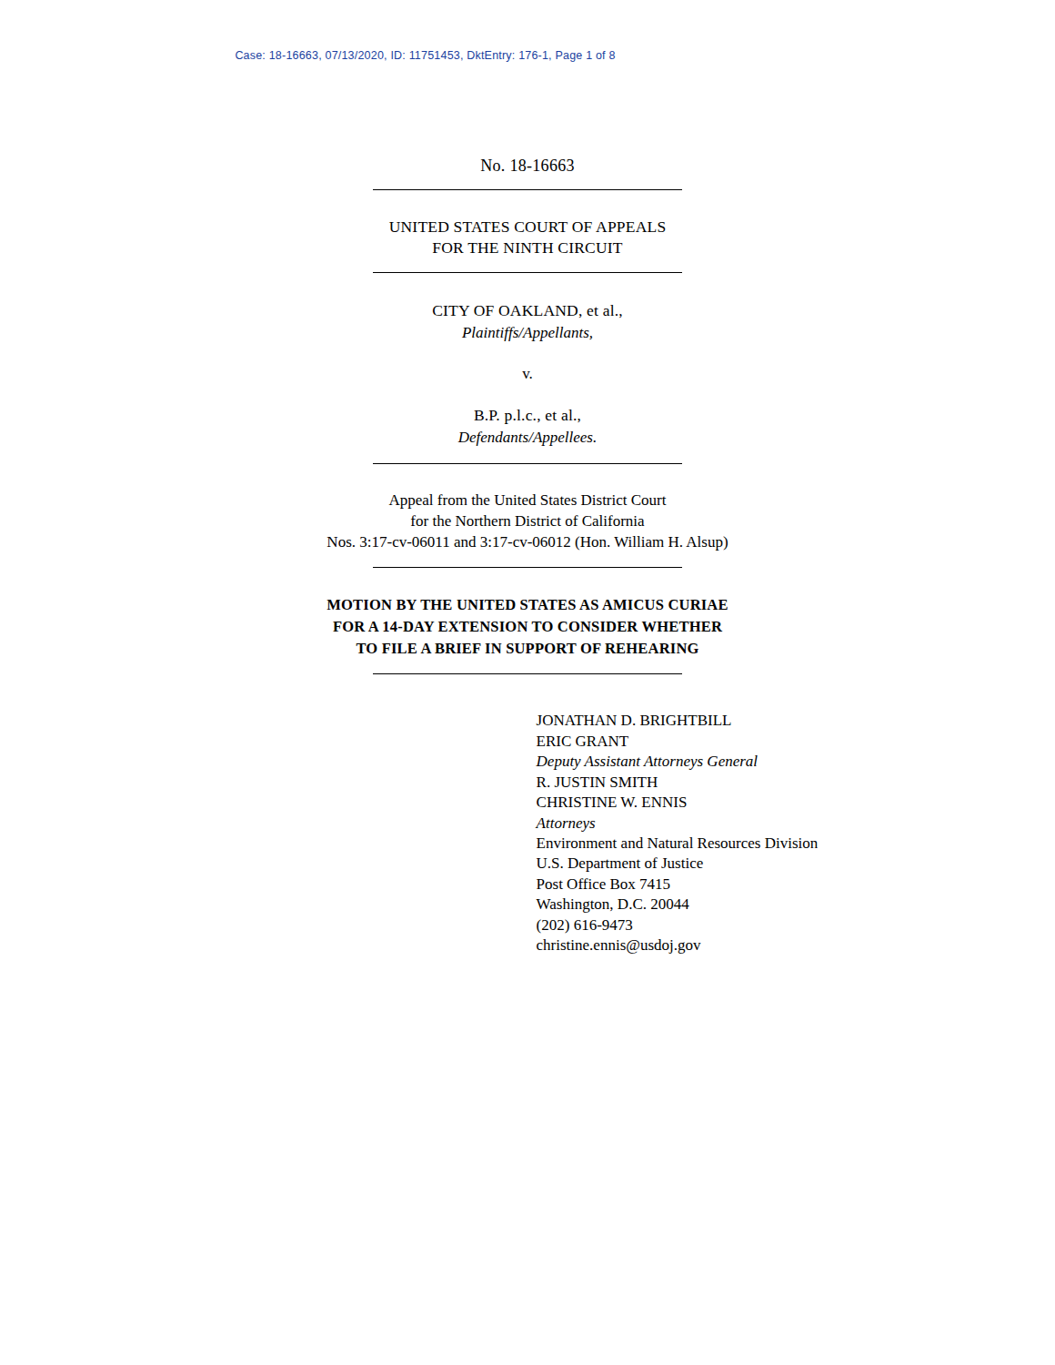Case: 18-16663, 07/13/2020, ID: 11751453, DktEntry: 176-1, Page 1 of 8
No. 18-16663
UNITED STATES COURT OF APPEALS
FOR THE NINTH CIRCUIT
CITY OF OAKLAND, et al.,
Plaintiffs/Appellants,
v.
B.P. p.l.c., et al.,
Defendants/Appellees.
Appeal from the United States District Court
for the Northern District of California
Nos. 3:17-cv-06011 and 3:17-cv-06012 (Hon. William H. Alsup)
MOTION BY THE UNITED STATES AS AMICUS CURIAE
FOR A 14-DAY EXTENSION TO CONSIDER WHETHER
TO FILE A BRIEF IN SUPPORT OF REHEARING
JONATHAN D. BRIGHTBILL
ERIC GRANT
Deputy Assistant Attorneys General
R. JUSTIN SMITH
CHRISTINE W. ENNIS
Attorneys
Environment and Natural Resources Division
U.S. Department of Justice
Post Office Box 7415
Washington, D.C. 20044
(202) 616-9473
christine.ennis@usdoj.gov